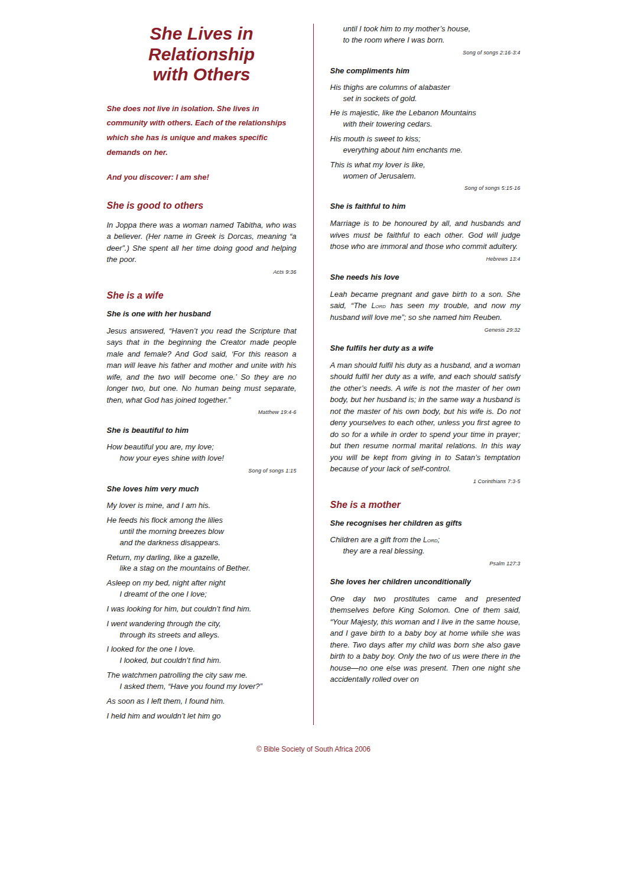She Lives in
Relationship
with Others
She does not live in isolation. She lives in community with others. Each of the relationships which she has is unique and makes specific demands on her.
And you discover: I am she!
She is good to others
In Joppa there was a woman named Tabitha, who was a believer. (Her name in Greek is Dorcas, meaning “a deer”.) She spent all her time doing good and helping the poor.
Acts 9:36
She is a wife
She is one with her husband
Jesus answered, “Haven’t you read the Scripture that says that in the beginning the Creator made people male and female? And God said, ‘For this reason a man will leave his father and mother and unite with his wife, and the two will become one.’ So they are no longer two, but one. No human being must separate, then, what God has joined together.”
Matthew 19:4-6
She is beautiful to him
How beautiful you are, my love;how your eyes shine with love!
Song of songs 1:15
She loves him very much
My lover is mine, and I am his.
He feeds his flock among the liliesuntil the morning breezes blow and the darkness disappears.
Return, my darling, like a gazelle,like a stag on the mountains of Bether.
Asleep on my bed, night after nightI dreamt of the one I love;
I was looking for him, but couldn’t find him.
I went wandering through the city,through its streets and alleys.
I looked for the one I love.I looked, but couldn’t find him.
The watchmen patrolling the city saw me.I asked them, “Have you found my lover?”
As soon as I left them, I found him.
I held him and wouldn’t let him go
until I took him to my mother’s house, to the room where I was born.
Song of songs 2:16-3:4
She compliments him
His thighs are columns of alabasterset in sockets of gold.
He is majestic, like the Lebanon Mountainswith their towering cedars.
His mouth is sweet to kiss;everything about him enchants me.
This is what my lover is like,women of Jerusalem.
Song of songs 5:15-16
She is faithful to him
Marriage is to be honoured by all, and husbands and wives must be faithful to each other. God will judge those who are immoral and those who commit adultery.
Hebrews 13:4
She needs his love
Leah became pregnant and gave birth to a son. She said, “The Lord has seen my trouble, and now my husband will love me”; so she named him Reuben.
Genesis 29:32
She fulfils her duty as a wife
A man should fulfil his duty as a husband, and a woman should fulfil her duty as a wife, and each should satisfy the other’s needs. A wife is not the master of her own body, but her husband is; in the same way a husband is not the master of his own body, but his wife is. Do not deny yourselves to each other, unless you first agree to do so for a while in order to spend your time in prayer; but then resume normal marital relations. In this way you will be kept from giving in to Satan’s temptation because of your lack of self-control.
1 Corinthians 7:3-5
She is a mother
She recognises her children as gifts
Children are a gift from the Lord;they are a real blessing.
Psalm 127:3
She loves her children unconditionally
One day two prostitutes came and presented themselves before King Solomon. One of them said, “Your Majesty, this woman and I live in the same house, and I gave birth to a baby boy at home while she was there. Two days after my child was born she also gave birth to a baby boy. Only the two of us were there in the house—no one else was present. Then one night she accidentally rolled over on
© Bible Society of South Africa 2006